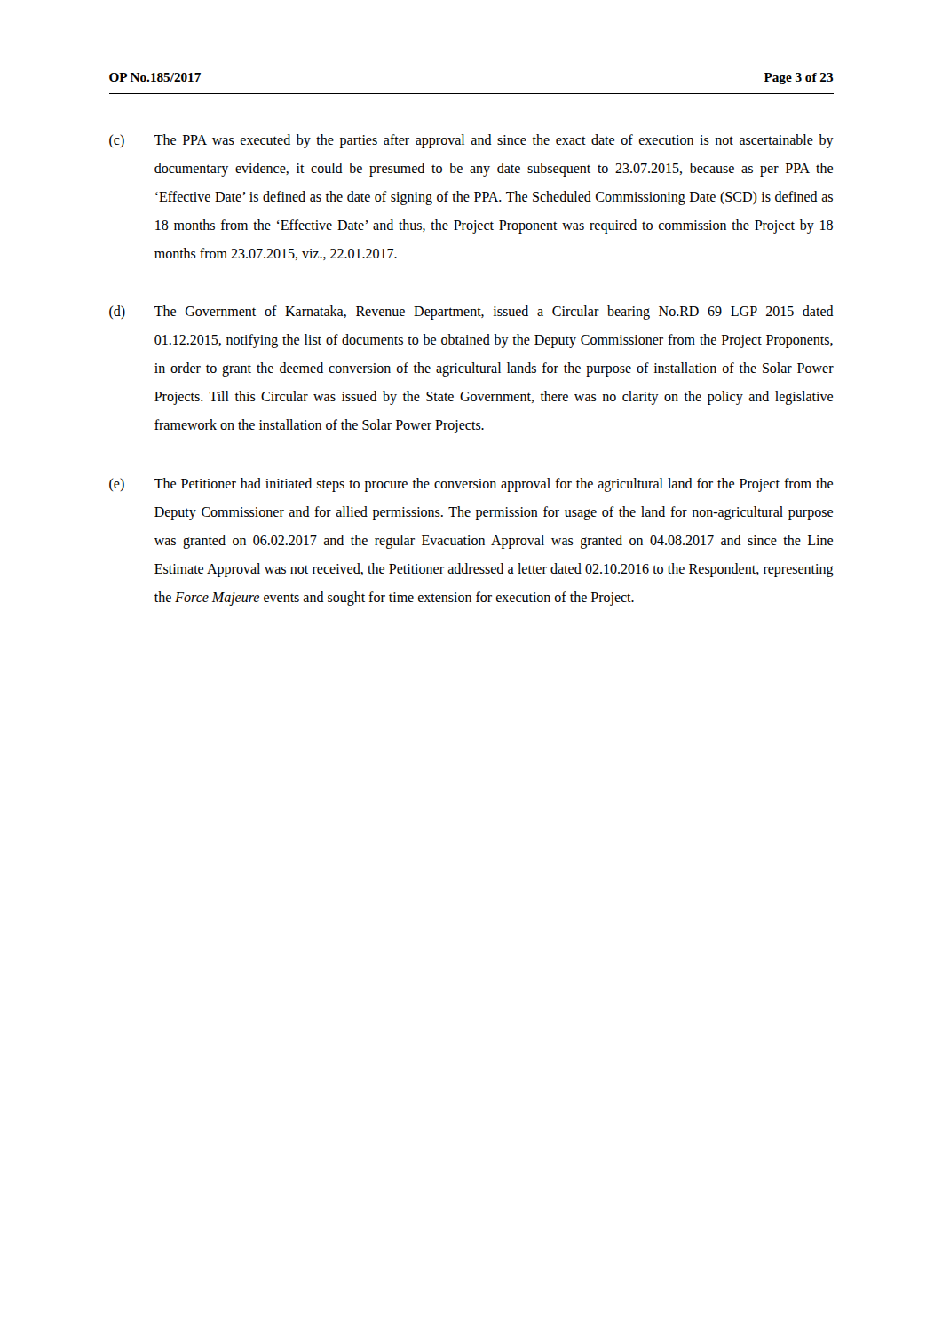OP No.185/2017 Page 3 of 23
(c) The PPA was executed by the parties after approval and since the exact date of execution is not ascertainable by documentary evidence, it could be presumed to be any date subsequent to 23.07.2015, because as per PPA the ‘Effective Date’ is defined as the date of signing of the PPA. The Scheduled Commissioning Date (SCD) is defined as 18 months from the ‘Effective Date’ and thus, the Project Proponent was required to commission the Project by 18 months from 23.07.2015, viz., 22.01.2017.
(d) The Government of Karnataka, Revenue Department, issued a Circular bearing No.RD 69 LGP 2015 dated 01.12.2015, notifying the list of documents to be obtained by the Deputy Commissioner from the Project Proponents, in order to grant the deemed conversion of the agricultural lands for the purpose of installation of the Solar Power Projects. Till this Circular was issued by the State Government, there was no clarity on the policy and legislative framework on the installation of the Solar Power Projects.
(e) The Petitioner had initiated steps to procure the conversion approval for the agricultural land for the Project from the Deputy Commissioner and for allied permissions. The permission for usage of the land for non-agricultural purpose was granted on 06.02.2017 and the regular Evacuation Approval was granted on 04.08.2017 and since the Line Estimate Approval was not received, the Petitioner addressed a letter dated 02.10.2016 to the Respondent, representing the Force Majeure events and sought for time extension for execution of the Project.